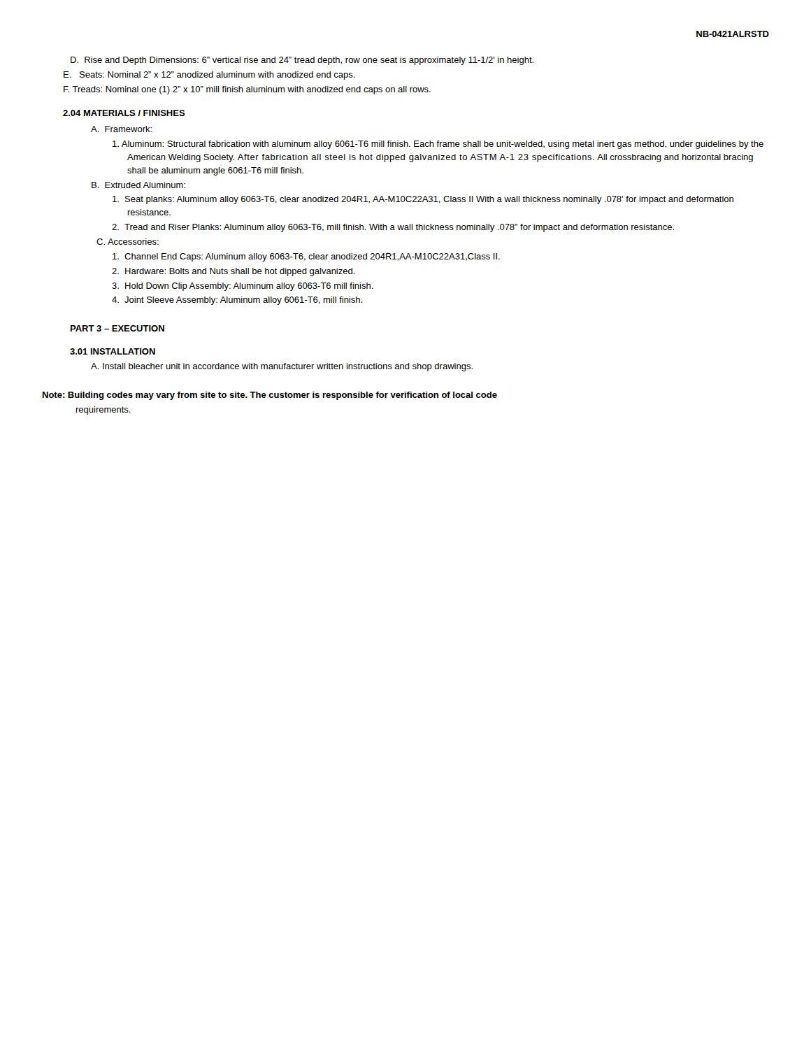NB-0421ALRSTD
D. Rise and Depth Dimensions: 6” vertical rise and 24” tread depth, row one seat is approximately 11-1/2' in height.
E. Seats: Nominal 2” x 12” anodized aluminum with anodized end caps.
F. Treads: Nominal one (1) 2” x 10” mill finish aluminum with anodized end caps on all rows.
2.04 MATERIALS / FINISHES
A. Framework:
1. Aluminum: Structural fabrication with aluminum alloy 6061-T6 mill finish. Each frame shall be unit-welded, using metal inert gas method, under guidelines by the American Welding Society. After fabrication all steel is hot dipped galvanized to ASTM A-1 23 specifications. All crossbracing and horizontal bracing shall be aluminum angle 6061-T6 mill finish.
B. Extruded Aluminum:
1. Seat planks: Aluminum alloy 6063-T6, clear anodized 204R1, AA-M10C22A31, Class II With a wall thickness nominally .078' for impact and deformation resistance.
2. Tread and Riser Planks: Aluminum alloy 6063-T6, mill finish. With a wall thickness nominally .078” for impact and deformation resistance.
C. Accessories:
1. Channel End Caps: Aluminum alloy 6063-T6, clear anodized 204R1,AA-M10C22A31,Class II.
2. Hardware: Bolts and Nuts shall be hot dipped galvanized.
3. Hold Down Clip Assembly: Aluminum alloy 6063-T6 mill finish.
4. Joint Sleeve Assembly: Aluminum alloy 6061-T6, mill finish.
PART 3 – EXECUTION
3.01 INSTALLATION
A. Install bleacher unit in accordance with manufacturer written instructions and shop drawings.
Note: Building codes may vary from site to site. The customer is responsible for verification of local code
requirements.